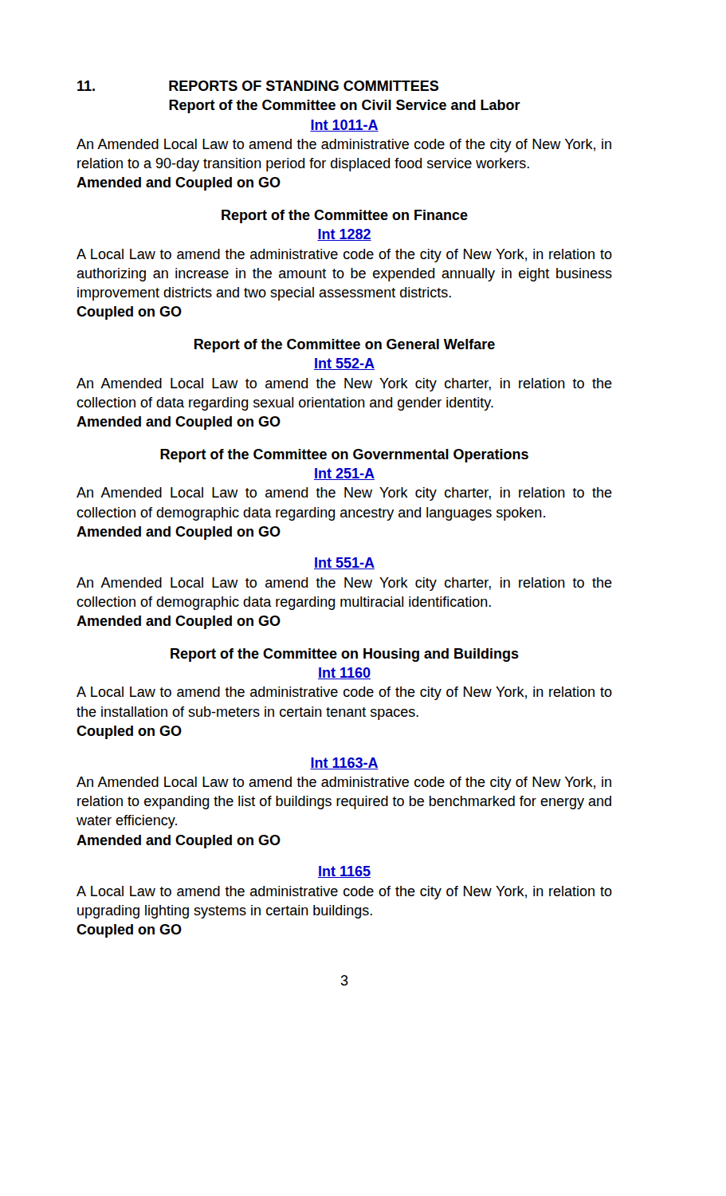11. REPORTS OF STANDING COMMITTEES
Report of the Committee on Civil Service and Labor
Int 1011-A
An Amended Local Law to amend the administrative code of the city of New York, in relation to a 90-day transition period for displaced food service workers.
Amended and Coupled on GO
Report of the Committee on Finance
Int 1282
A Local Law to amend the administrative code of the city of New York, in relation to authorizing an increase in the amount to be expended annually in eight business improvement districts and two special assessment districts.
Coupled on GO
Report of the Committee on General Welfare
Int 552-A
An Amended Local Law to amend the New York city charter, in relation to the collection of data regarding sexual orientation and gender identity.
Amended and Coupled on GO
Report of the Committee on Governmental Operations
Int 251-A
An Amended Local Law to amend the New York city charter, in relation to the collection of demographic data regarding ancestry and languages spoken.
Amended and Coupled on GO
Int 551-A
An Amended Local Law to amend the New York city charter, in relation to the collection of demographic data regarding multiracial identification.
Amended and Coupled on GO
Report of the Committee on Housing and Buildings
Int 1160
A Local Law to amend the administrative code of the city of New York, in relation to the installation of sub-meters in certain tenant spaces.
Coupled on GO
Int 1163-A
An Amended Local Law to amend the administrative code of the city of New York, in relation to expanding the list of buildings required to be benchmarked for energy and water efficiency.
Amended and Coupled on GO
Int 1165
A Local Law to amend the administrative code of the city of New York, in relation to upgrading lighting systems in certain buildings.
Coupled on GO
3